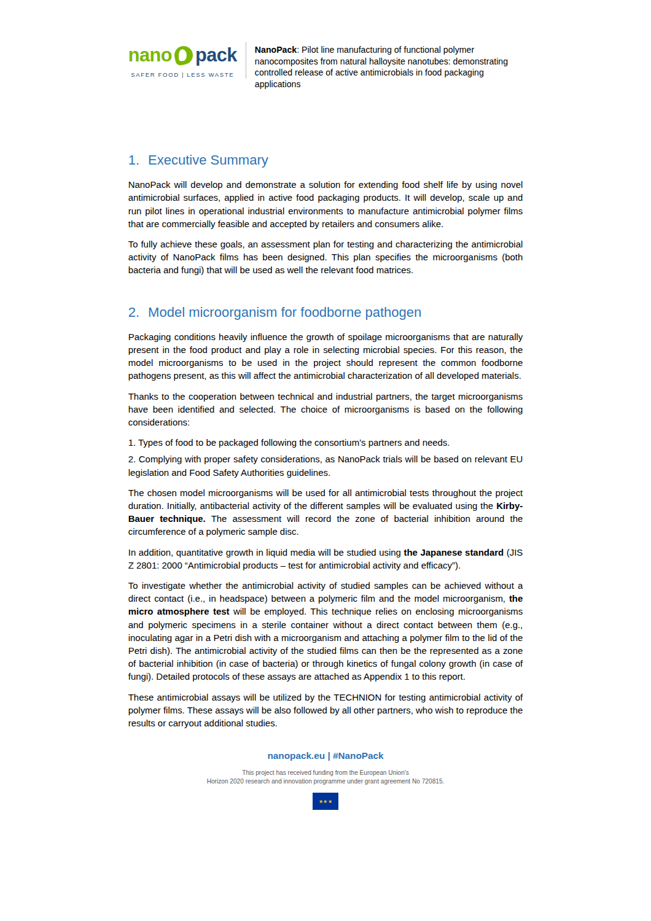nano pack
SAFER FOOD | LESS WASTE
NanoPack: Pilot line manufacturing of functional polymer
nanocomposites from natural halloysite nanotubes: demonstrating
controlled release of active antimicrobials in food packaging applications
1. Executive Summary
NanoPack will develop and demonstrate a solution for extending food shelf life by using novel antimicrobial surfaces, applied in active food packaging products. It will develop, scale up and run pilot lines in operational industrial environments to manufacture antimicrobial polymer films that are commercially feasible and accepted by retailers and consumers alike.
To fully achieve these goals, an assessment plan for testing and characterizing the antimicrobial activity of NanoPack films has been designed. This plan specifies the microorganisms (both bacteria and fungi) that will be used as well the relevant food matrices.
2. Model microorganism for foodborne pathogen
Packaging conditions heavily influence the growth of spoilage microorganisms that are naturally present in the food product and play a role in selecting microbial species. For this reason, the model microorganisms to be used in the project should represent the common foodborne pathogens present, as this will affect the antimicrobial characterization of all developed materials.
Thanks to the cooperation between technical and industrial partners, the target microorganisms have been identified and selected. The choice of microorganisms is based on the following considerations:
1. Types of food to be packaged following the consortium’s partners and needs.
2. Complying with proper safety considerations, as NanoPack trials will be based on relevant EU legislation and Food Safety Authorities guidelines.
The chosen model microorganisms will be used for all antimicrobial tests throughout the project duration. Initially, antibacterial activity of the different samples will be evaluated using the Kirby-Bauer technique. The assessment will record the zone of bacterial inhibition around the circumference of a polymeric sample disc.
In addition, quantitative growth in liquid media will be studied using the Japanese standard (JIS Z 2801: 2000 “Antimicrobial products – test for antimicrobial activity and efficacy”).
To investigate whether the antimicrobial activity of studied samples can be achieved without a direct contact (i.e., in headspace) between a polymeric film and the model microorganism, the micro atmosphere test will be employed. This technique relies on enclosing microorganisms and polymeric specimens in a sterile container without a direct contact between them (e.g., inoculating agar in a Petri dish with a microorganism and attaching a polymer film to the lid of the Petri dish). The antimicrobial activity of the studied films can then be the represented as a zone of bacterial inhibition (in case of bacteria) or through kinetics of fungal colony growth (in case of fungi). Detailed protocols of these assays are attached as Appendix 1 to this report.
These antimicrobial assays will be utilized by the TECHNION for testing antimicrobial activity of polymer films. These assays will be also followed by all other partners, who wish to reproduce the results or carryout additional studies.
nanopack.eu | #NanoPack
This project has received funding from the European Union's
Horizon 2020 research and innovation programme under grant agreement No 720815.
★★★